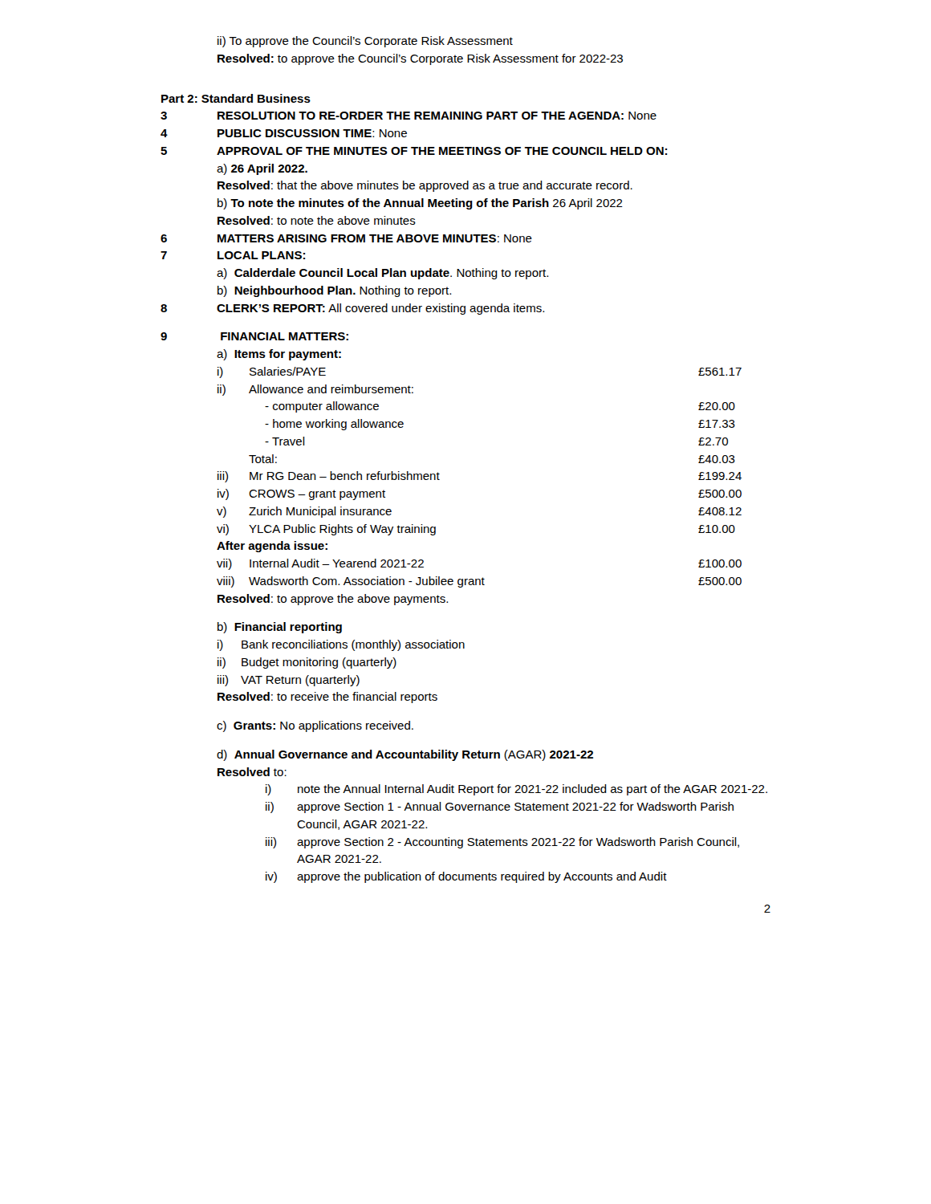ii) To approve the Council’s Corporate Risk Assessment
Resolved: to approve the Council’s Corporate Risk Assessment for 2022-23
Part 2: Standard Business
3
RESOLUTION TO RE-ORDER THE REMAINING PART OF THE AGENDA: None
4
PUBLIC DISCUSSION TIME: None
5
APPROVAL OF THE MINUTES OF THE MEETINGS OF THE COUNCIL HELD ON:
a) 26 April 2022.
Resolved: that the above minutes be approved as a true and accurate record.
b) To note the minutes of the Annual Meeting of the Parish 26 April 2022
Resolved: to note the above minutes
6
MATTERS ARISING FROM THE ABOVE MINUTES: None
7
LOCAL PLANS:
a) Calderdale Council Local Plan update. Nothing to report.
b) Neighbourhood Plan. Nothing to report.
8
CLERK’S REPORT: All covered under existing agenda items.
9
FINANCIAL MATTERS:
a) Items for payment:
i)
Salaries/PAYE
£561.17
ii)
Allowance and reimbursement:
- computer allowance
£20.00
- home working allowance
£17.33
- Travel
£2.70
Total:
£40.03
iii)
Mr RG Dean – bench refurbishment
£199.24
iv)
CROWS – grant payment
£500.00
v)
Zurich Municipal insurance
£408.12
vi)
YLCA Public Rights of Way training
£10.00
After agenda issue:
vii)
Internal Audit – Yearend 2021-22
£100.00
viii)
Wadsworth Com. Association - Jubilee grant
£500.00
Resolved: to approve the above payments.
b) Financial reporting
i)
Bank reconciliations (monthly) association
ii)
Budget monitoring (quarterly)
iii)
VAT Return (quarterly)
Resolved: to receive the financial reports
c) Grants: No applications received.
d) Annual Governance and Accountability Return (AGAR) 2021-22
Resolved to:
i)
note the Annual Internal Audit Report for 2021-22 included as part of the AGAR 2021-22.
ii)
approve Section 1 - Annual Governance Statement 2021-22 for Wadsworth Parish Council, AGAR 2021-22.
iii)
approve Section 2 - Accounting Statements 2021-22 for Wadsworth Parish Council, AGAR 2021-22.
iv)
approve the publication of documents required by Accounts and Audit
2